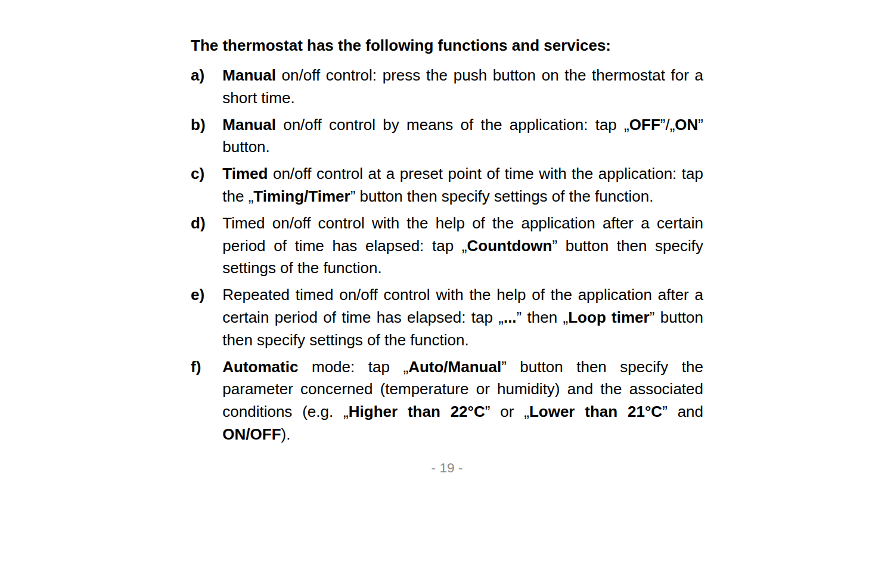The thermostat has the following functions and services:
a) Manual on/off control: press the push button on the thermostat for a short time.
b) Manual on/off control by means of the application: tap „OFF”/„ON” button.
c) Timed on/off control at a preset point of time with the application: tap the „Timing/Timer” button then specify settings of the function.
d) Timed on/off control with the help of the application after a certain period of time has elapsed: tap „Countdown” button then specify settings of the function.
e) Repeated timed on/off control with the help of the application after a certain period of time has elapsed: tap „...” then „Loop timer” button then specify settings of the function.
f) Automatic mode: tap „Auto/Manual” button then specify the parameter concerned (temperature or humidity) and the associated conditions (e.g. „Higher than 22°C” or „Lower than 21°C” and ON/OFF).
- 19 -